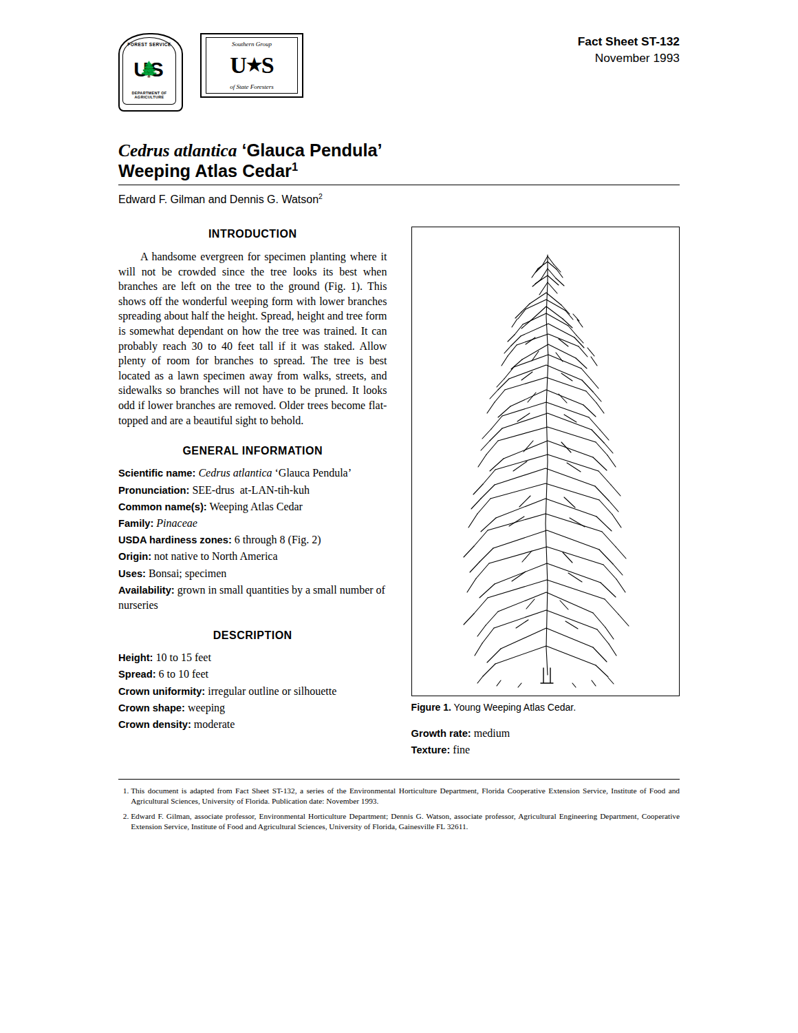FOREST SERVICE
U🌲S
DEPARTMENT OF AGRICULTURE
Southern Group
U★S
of State Foresters
Fact Sheet ST-132
November 1993
Cedrus atlantica ‘Glauca Pendula’
Weeping Atlas Cedar1
Edward F. Gilman and Dennis G. Watson2
INTRODUCTION
A handsome evergreen for specimen planting where it will not be crowded since the tree looks its best when branches are left on the tree to the ground (Fig. 1). This shows off the wonderful weeping form with lower branches spreading about half the height. Spread, height and tree form is somewhat dependant on how the tree was trained. It can probably reach 30 to 40 feet tall if it was staked. Allow plenty of room for branches to spread. The tree is best located as a lawn specimen away from walks, streets, and sidewalks so branches will not have to be pruned. It looks odd if lower branches are removed. Older trees become flat-topped and are a beautiful sight to behold.
GENERAL INFORMATION
Scientific name: Cedrus atlantica ‘Glauca Pendula’
Pronunciation: SEE-drus at-LAN-tih-kuh
Common name(s): Weeping Atlas Cedar
Family: Pinaceae
USDA hardiness zones: 6 through 8 (Fig. 2)
Origin: not native to North America
Uses: Bonsai; specimen
Availability: grown in small quantities by a small number of nurseries
DESCRIPTION
Height: 10 to 15 feet
Spread: 6 to 10 feet
Crown uniformity: irregular outline or silhouette
Crown shape: weeping
Crown density: moderate
Figure 1. Young Weeping Atlas Cedar.
Growth rate: medium
Texture: fine
This document is adapted from Fact Sheet ST-132, a series of the Environmental Horticulture Department, Florida Cooperative Extension Service, Institute of Food and Agricultural Sciences, University of Florida. Publication date: November 1993.
Edward F. Gilman, associate professor, Environmental Horticulture Department; Dennis G. Watson, associate professor, Agricultural Engineering Department, Cooperative Extension Service, Institute of Food and Agricultural Sciences, University of Florida, Gainesville FL 32611.